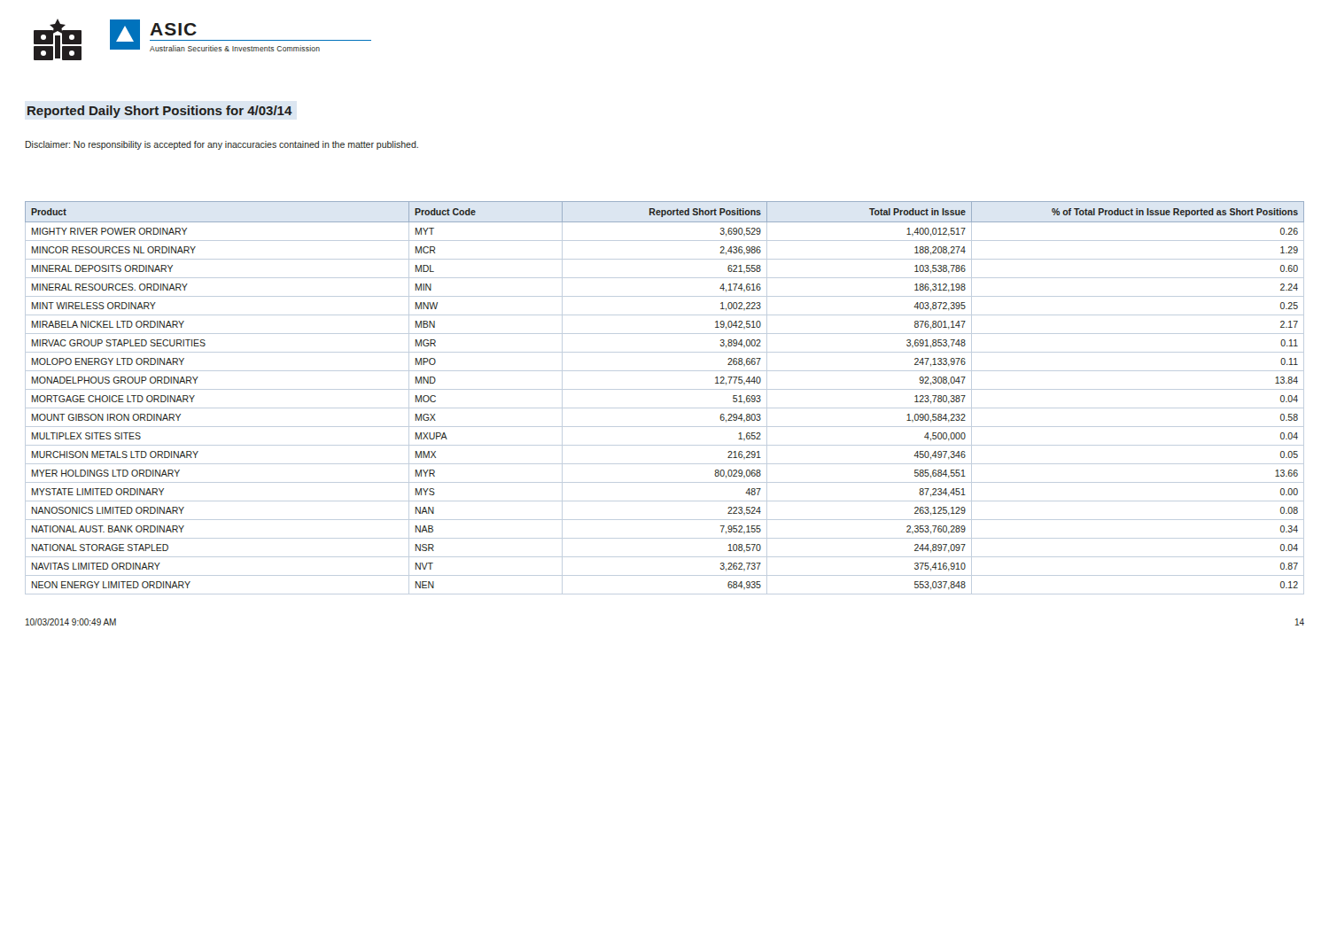ASIC
Australian Securities & Investments Commission
Reported Daily Short Positions for 4/03/14
Disclaimer: No responsibility is accepted for any inaccuracies contained in the matter published.
| Product | Product Code | Reported Short Positions | Total Product in Issue | % of Total Product in Issue Reported as Short Positions |
| --- | --- | --- | --- | --- |
| MIGHTY RIVER POWER ORDINARY | MYT | 3,690,529 | 1,400,012,517 | 0.26 |
| MINCOR RESOURCES NL ORDINARY | MCR | 2,436,986 | 188,208,274 | 1.29 |
| MINERAL DEPOSITS ORDINARY | MDL | 621,558 | 103,538,786 | 0.60 |
| MINERAL RESOURCES. ORDINARY | MIN | 4,174,616 | 186,312,198 | 2.24 |
| MINT WIRELESS ORDINARY | MNW | 1,002,223 | 403,872,395 | 0.25 |
| MIRABELA NICKEL LTD ORDINARY | MBN | 19,042,510 | 876,801,147 | 2.17 |
| MIRVAC GROUP STAPLED SECURITIES | MGR | 3,894,002 | 3,691,853,748 | 0.11 |
| MOLOPO ENERGY LTD ORDINARY | MPO | 268,667 | 247,133,976 | 0.11 |
| MONADELPHOUS GROUP ORDINARY | MND | 12,775,440 | 92,308,047 | 13.84 |
| MORTGAGE CHOICE LTD ORDINARY | MOC | 51,693 | 123,780,387 | 0.04 |
| MOUNT GIBSON IRON ORDINARY | MGX | 6,294,803 | 1,090,584,232 | 0.58 |
| MULTIPLEX SITES SITES | MXUPA | 1,652 | 4,500,000 | 0.04 |
| MURCHISON METALS LTD ORDINARY | MMX | 216,291 | 450,497,346 | 0.05 |
| MYER HOLDINGS LTD ORDINARY | MYR | 80,029,068 | 585,684,551 | 13.66 |
| MYSTATE LIMITED ORDINARY | MYS | 487 | 87,234,451 | 0.00 |
| NANOSONICS LIMITED ORDINARY | NAN | 223,524 | 263,125,129 | 0.08 |
| NATIONAL AUST. BANK ORDINARY | NAB | 7,952,155 | 2,353,760,289 | 0.34 |
| NATIONAL STORAGE STAPLED | NSR | 108,570 | 244,897,097 | 0.04 |
| NAVITAS LIMITED ORDINARY | NVT | 3,262,737 | 375,416,910 | 0.87 |
| NEON ENERGY LIMITED ORDINARY | NEN | 684,935 | 553,037,848 | 0.12 |
10/03/2014 9:00:49 AM 14